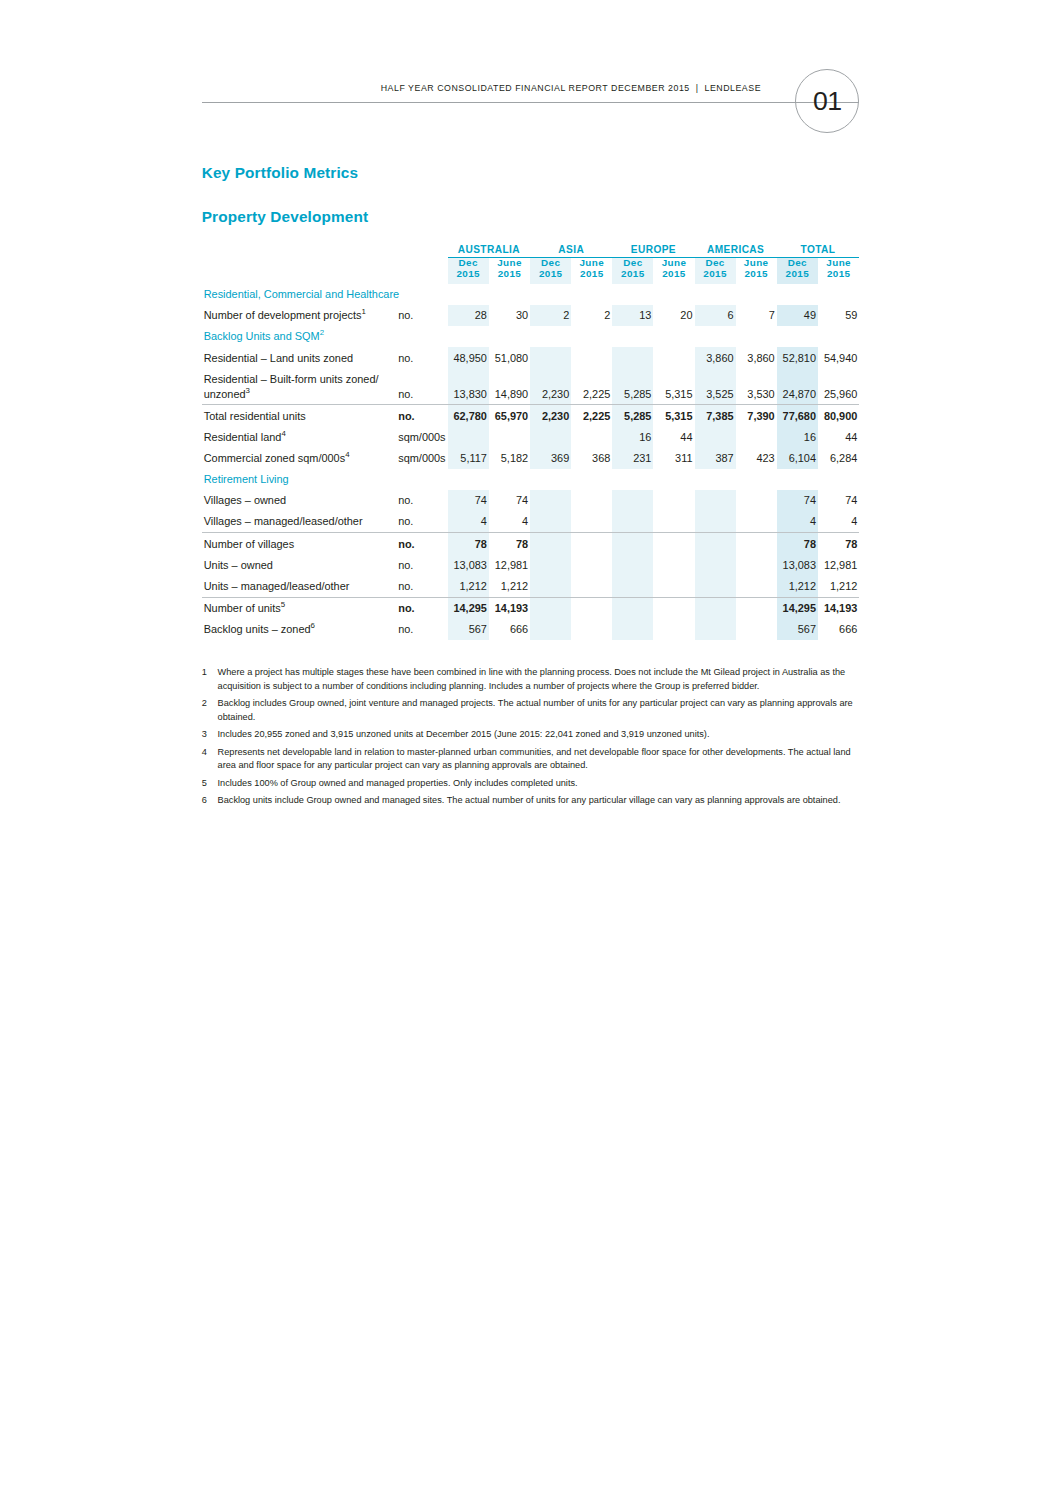Half Year Consolidated Financial Report December 2015 | Lendlease
01
Key Portfolio Metrics
Property Development
| | | Australia | Asia | Europe | Americas | Total |
| --- | --- | --- | --- | --- | --- | --- |
| | | Dec 2015 | June 2015 | Dec 2015 | June 2015 | Dec 2015 | June 2015 | Dec 2015 | June 2015 | Dec 2015 | June 2015 |
| Residential, Commercial and Healthcare |
| Number of development projects 1 | no. | 28 | 30 | 2 | 2 | 13 | 20 | 6 | 7 | 49 | 59 |
| Backlog Units and SQM 2 |
| Residential – Land units zoned | no. | 48,950 | 51,080 | | | | | 3,860 | 3,860 | 52,810 | 54,940 |
| Residential – Built-form units zoned/ unzoned 3 | no. | 13,830 | 14,890 | 2,230 | 2,225 | 5,285 | 5,315 | 3,525 | 3,530 | 24,870 | 25,960 |
| Total residential units | no. | 62,780 | 65,970 | 2,230 | 2,225 | 5,285 | 5,315 | 7,385 | 7,390 | 77,680 | 80,900 |
| Residential land 4 | sqm/000s | | | | | 16 | 44 | | | 16 | 44 |
| Commercial zoned sqm/000s 4 | sqm/000s | 5,117 | 5,182 | 369 | 368 | 231 | 311 | 387 | 423 | 6,104 | 6,284 |
| Retirement Living |
| Villages – owned | no. | 74 | 74 | | | | | | | 74 | 74 |
| Villages – managed/leased/other | no. | 4 | 4 | | | | | | | 4 | 4 |
| Number of villages | no. | 78 | 78 | | | | | | | 78 | 78 |
| Units – owned | no. | 13,083 | 12,981 | | | | | | | 13,083 | 12,981 |
| Units – managed/leased/other | no. | 1,212 | 1,212 | | | | | | | 1,212 | 1,212 |
| Number of units 5 | no. | 14,295 | 14,193 | | | | | | | 14,295 | 14,193 |
| Backlog units – zoned 6 | no. | 567 | 666 | | | | | | | 567 | 666 |
1 Where a project has multiple stages these have been combined in line with the planning process. Does not include the Mt Gilead project in Australia as the acquisition is subject to a number of conditions including planning. Includes a number of projects where the Group is preferred bidder.
2 Backlog includes Group owned, joint venture and managed projects. The actual number of units for any particular project can vary as planning approvals are obtained.
3 Includes 20,955 zoned and 3,915 unzoned units at December 2015 (June 2015: 22,041 zoned and 3,919 unzoned units).
4 Represents net developable land in relation to master-planned urban communities, and net developable floor space for other developments. The actual land area and floor space for any particular project can vary as planning approvals are obtained.
5 Includes 100% of Group owned and managed properties. Only includes completed units.
6 Backlog units include Group owned and managed sites. The actual number of units for any particular village can vary as planning approvals are obtained.